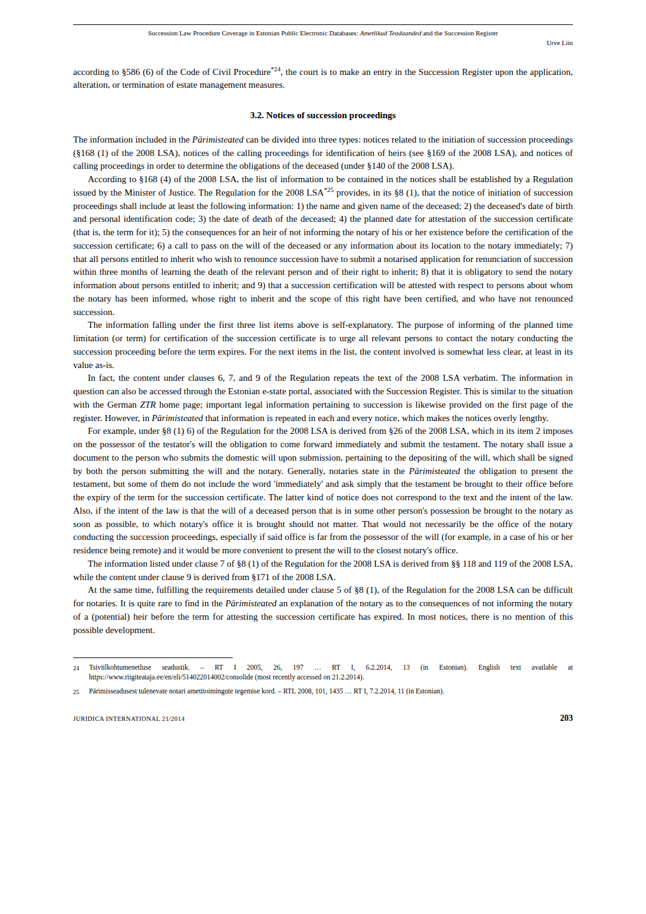Succession Law Procedure Coverage in Estonian Public Electronic Databases: Ametlikud Teadaanded and the Succession Register
Urve Liin
according to §586 (6) of the Code of Civil Procedure*24, the court is to make an entry in the Succession Register upon the application, alteration, or termination of estate management measures.
3.2. Notices of succession proceedings
The information included in the Pärimisteated can be divided into three types: notices related to the initiation of succession proceedings (§168 (1) of the 2008 LSA), notices of the calling proceedings for identification of heirs (see §169 of the 2008 LSA), and notices of calling proceedings in order to determine the obligations of the deceased (under §140 of the 2008 LSA).
According to §168 (4) of the 2008 LSA, the list of information to be contained in the notices shall be established by a Regulation issued by the Minister of Justice. The Regulation for the 2008 LSA*25 provides, in its §8 (1), that the notice of initiation of succession proceedings shall include at least the following information: 1) the name and given name of the deceased; 2) the deceased's date of birth and personal identification code; 3) the date of death of the deceased; 4) the planned date for attestation of the succession certificate (that is, the term for it); 5) the consequences for an heir of not informing the notary of his or her existence before the certification of the succession certificate; 6) a call to pass on the will of the deceased or any information about its location to the notary immediately; 7) that all persons entitled to inherit who wish to renounce succession have to submit a notarised application for renunciation of succession within three months of learning the death of the relevant person and of their right to inherit; 8) that it is obligatory to send the notary information about persons entitled to inherit; and 9) that a succession certification will be attested with respect to persons about whom the notary has been informed, whose right to inherit and the scope of this right have been certified, and who have not renounced succession.
The information falling under the first three list items above is self-explanatory. The purpose of informing of the planned time limitation (or term) for certification of the succession certificate is to urge all relevant persons to contact the notary conducting the succession proceeding before the term expires. For the next items in the list, the content involved is somewhat less clear, at least in its value as-is.
In fact, the content under clauses 6, 7, and 9 of the Regulation repeats the text of the 2008 LSA verbatim. The information in question can also be accessed through the Estonian e-state portal, associated with the Succession Register. This is similar to the situation with the German ZTR home page; important legal information pertaining to succession is likewise provided on the first page of the register. However, in Pärimisteated that information is repeated in each and every notice, which makes the notices overly lengthy.
For example, under §8 (1) 6) of the Regulation for the 2008 LSA is derived from §26 of the 2008 LSA, which in its item 2 imposes on the possessor of the testator's will the obligation to come forward immediately and submit the testament. The notary shall issue a document to the person who submits the domestic will upon submission, pertaining to the depositing of the will, which shall be signed by both the person submitting the will and the notary. Generally, notaries state in the Pärimisteated the obligation to present the testament, but some of them do not include the word 'immediately' and ask simply that the testament be brought to their office before the expiry of the term for the succession certificate. The latter kind of notice does not correspond to the text and the intent of the law. Also, if the intent of the law is that the will of a deceased person that is in some other person's possession be brought to the notary as soon as possible, to which notary's office it is brought should not matter. That would not necessarily be the office of the notary conducting the succession proceedings, especially if said office is far from the possessor of the will (for example, in a case of his or her residence being remote) and it would be more convenient to present the will to the closest notary's office.
The information listed under clause 7 of §8 (1) of the Regulation for the 2008 LSA is derived from §§ 118 and 119 of the 2008 LSA, while the content under clause 9 is derived from §171 of the 2008 LSA.
At the same time, fulfilling the requirements detailed under clause 5 of §8 (1), of the Regulation for the 2008 LSA can be difficult for notaries. It is quite rare to find in the Pärimisteated an explanation of the notary as to the consequences of not informing the notary of a (potential) heir before the term for attesting the succession certificate has expired. In most notices, there is no mention of this possible development.
24
Tsiviilkohtumenetluse seadustik. – RT I 2005, 26, 197 … RT I, 6.2.2014, 13 (in Estonian). English text available at https://www.riigiteataja.ee/en/eli/514022014002/consolide (most recently accessed on 21.2.2014).
25
Pärimisseadusest tulenevate notari ametitoimingute tegemise kord. – RTL 2008, 101, 1435 … RT I, 7.2.2014, 11 (in Estonian).
JURIDICA INTERNATIONAL 21/2014
203